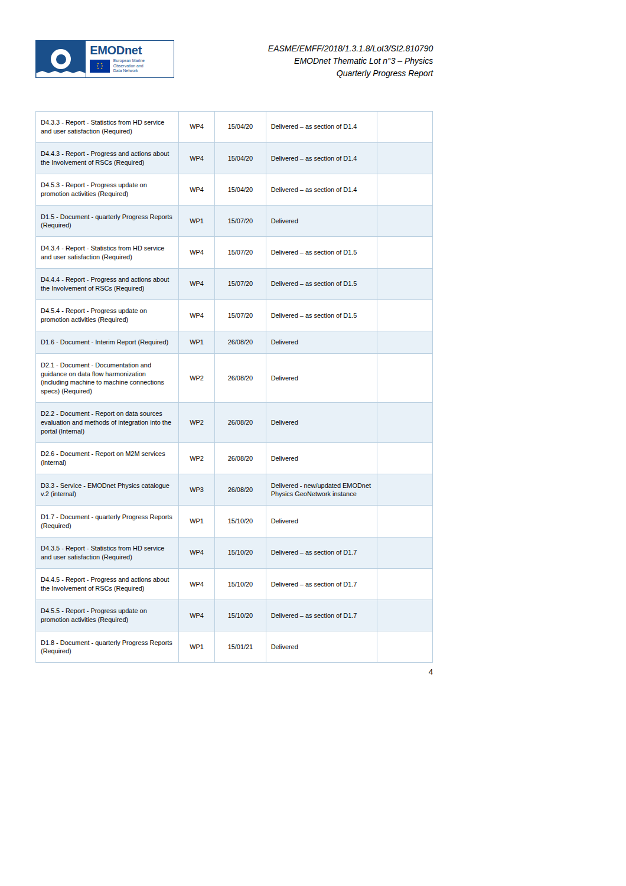EMODnet
★ ★
★ ★
★ ★
European Marine
Observation and
Data Network
EASME/EMFF/2018/1.3.1.8/Lot3/SI2.810790
EMODnet Thematic Lot n°3 – Physics
Quarterly Progress Report
| D4.3.3 - Report - Statistics from HD service and user satisfaction (Required) | WP4 | 15/04/20 | Delivered – as section of D1.4 | |
| D4.4.3 - Report - Progress and actions about the Involvement of RSCs (Required) | WP4 | 15/04/20 | Delivered – as section of D1.4 | |
| D4.5.3 - Report - Progress update on promotion activities (Required) | WP4 | 15/04/20 | Delivered – as section of D1.4 | |
| D1.5 - Document - quarterly Progress Reports (Required) | WP1 | 15/07/20 | Delivered | |
| D4.3.4 - Report - Statistics from HD service and user satisfaction (Required) | WP4 | 15/07/20 | Delivered – as section of D1.5 | |
| D4.4.4 - Report - Progress and actions about the Involvement of RSCs (Required) | WP4 | 15/07/20 | Delivered – as section of D1.5 | |
| D4.5.4 - Report - Progress update on promotion activities (Required) | WP4 | 15/07/20 | Delivered – as section of D1.5 | |
| D1.6 - Document - Interim Report (Required) | WP1 | 26/08/20 | Delivered | |
| D2.1 - Document - Documentation and guidance on data flow harmonization (including machine to machine connections specs) (Required) | WP2 | 26/08/20 | Delivered | |
| D2.2 - Document - Report on data sources evaluation and methods of integration into the portal (Internal) | WP2 | 26/08/20 | Delivered | |
| D2.6 - Document - Report on M2M services (internal) | WP2 | 26/08/20 | Delivered | |
| D3.3 - Service - EMODnet Physics catalogue v.2 (internal) | WP3 | 26/08/20 | Delivered - new/updated EMODnet Physics GeoNetwork instance | |
| D1.7 - Document - quarterly Progress Reports (Required) | WP1 | 15/10/20 | Delivered | |
| D4.3.5 - Report - Statistics from HD service and user satisfaction (Required) | WP4 | 15/10/20 | Delivered – as section of D1.7 | |
| D4.4.5 - Report - Progress and actions about the Involvement of RSCs (Required) | WP4 | 15/10/20 | Delivered – as section of D1.7 | |
| D4.5.5 - Report - Progress update on promotion activities (Required) | WP4 | 15/10/20 | Delivered – as section of D1.7 | |
| D1.8 - Document - quarterly Progress Reports (Required) | WP1 | 15/01/21 | Delivered | |
4